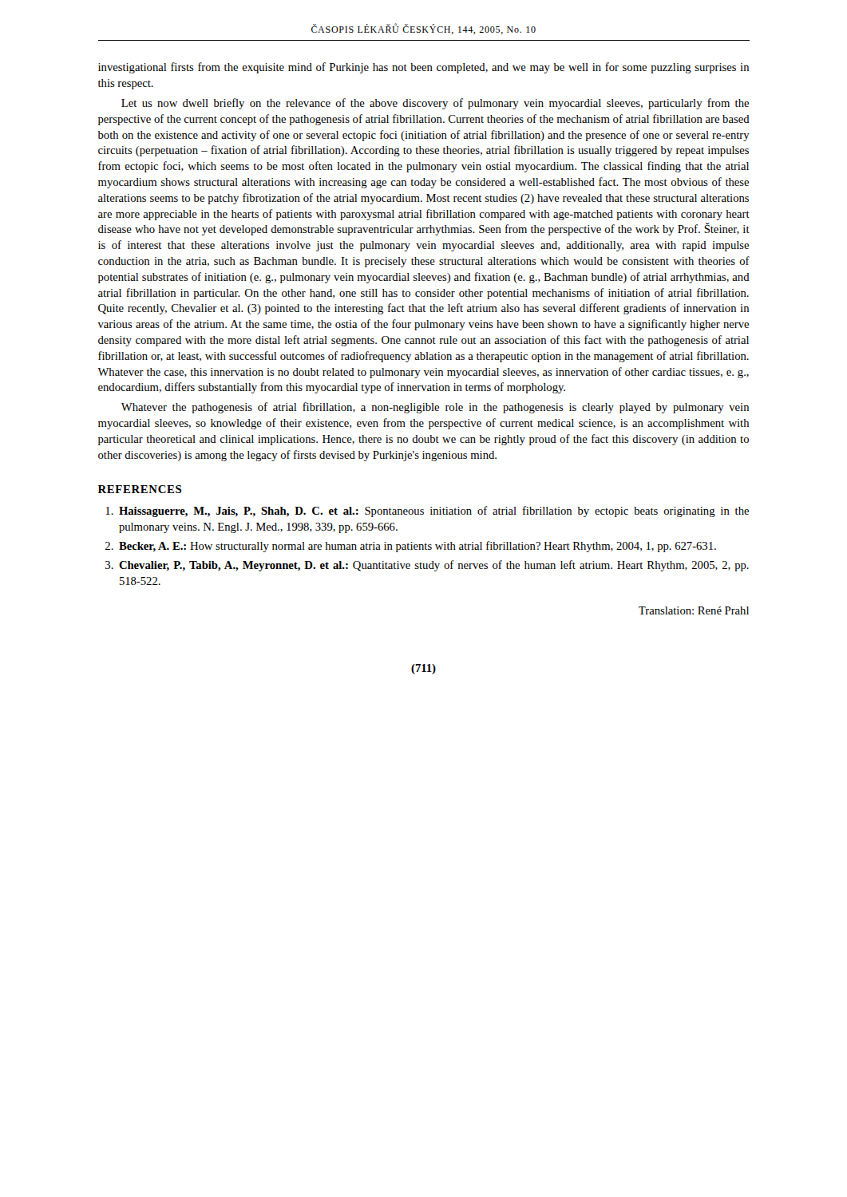ČASOPIS LÉKAŘŮ ČESKÝCH, 144, 2005, No. 10
investigational firsts from the exquisite mind of Purkinje has not been completed, and we may be well in for some puzzling surprises in this respect.
Let us now dwell briefly on the relevance of the above discovery of pulmonary vein myocardial sleeves, particularly from the perspective of the current concept of the pathogenesis of atrial fibrillation. Current theories of the mechanism of atrial fibrillation are based both on the existence and activity of one or several ectopic foci (initiation of atrial fibrillation) and the presence of one or several re-entry circuits (perpetuation – fixation of atrial fibrillation). According to these theories, atrial fibrillation is usually triggered by repeat impulses from ectopic foci, which seems to be most often located in the pulmonary vein ostial myocardium. The classical finding that the atrial myocardium shows structural alterations with increasing age can today be considered a well-established fact. The most obvious of these alterations seems to be patchy fibrotization of the atrial myocardium. Most recent studies (2) have revealed that these structural alterations are more appreciable in the hearts of patients with paroxysmal atrial fibrillation compared with age-matched patients with coronary heart disease who have not yet developed demonstrable supraventricular arrhythmias. Seen from the perspective of the work by Prof. Šteiner, it is of interest that these alterations involve just the pulmonary vein myocardial sleeves and, additionally, area with rapid impulse conduction in the atria, such as Bachman bundle. It is precisely these structural alterations which would be consistent with theories of potential substrates of initiation (e. g., pulmonary vein myocardial sleeves) and fixation (e. g., Bachman bundle) of atrial arrhythmias, and atrial fibrillation in particular. On the other hand, one still has to consider other potential mechanisms of initiation of atrial fibrillation. Quite recently, Chevalier et al. (3) pointed to the interesting fact that the left atrium also has several different gradients of innervation in various areas of the atrium. At the same time, the ostia of the four pulmonary veins have been shown to have a significantly higher nerve density compared with the more distal left atrial segments. One cannot rule out an association of this fact with the pathogenesis of atrial fibrillation or, at least, with successful outcomes of radiofrequency ablation as a therapeutic option in the management of atrial fibrillation. Whatever the case, this innervation is no doubt related to pulmonary vein myocardial sleeves, as innervation of other cardiac tissues, e. g., endocardium, differs substantially from this myocardial type of innervation in terms of morphology.
Whatever the pathogenesis of atrial fibrillation, a non-negligible role in the pathogenesis is clearly played by pulmonary vein myocardial sleeves, so knowledge of their existence, even from the perspective of current medical science, is an accomplishment with particular theoretical and clinical implications. Hence, there is no doubt we can be rightly proud of the fact this discovery (in addition to other discoveries) is among the legacy of firsts devised by Purkinje's ingenious mind.
References
Haissaguerre, M., Jais, P., Shah, D. C. et al.: Spontaneous initiation of atrial fibrillation by ectopic beats originating in the pulmonary veins. N. Engl. J. Med., 1998, 339, pp. 659-666.
Becker, A. E.: How structurally normal are human atria in patients with atrial fibrillation? Heart Rhythm, 2004, 1, pp. 627-631.
Chevalier, P., Tabib, A., Meyronnet, D. et al.: Quantitative study of nerves of the human left atrium. Heart Rhythm, 2005, 2, pp. 518-522.
Translation: René Prahl
(711)